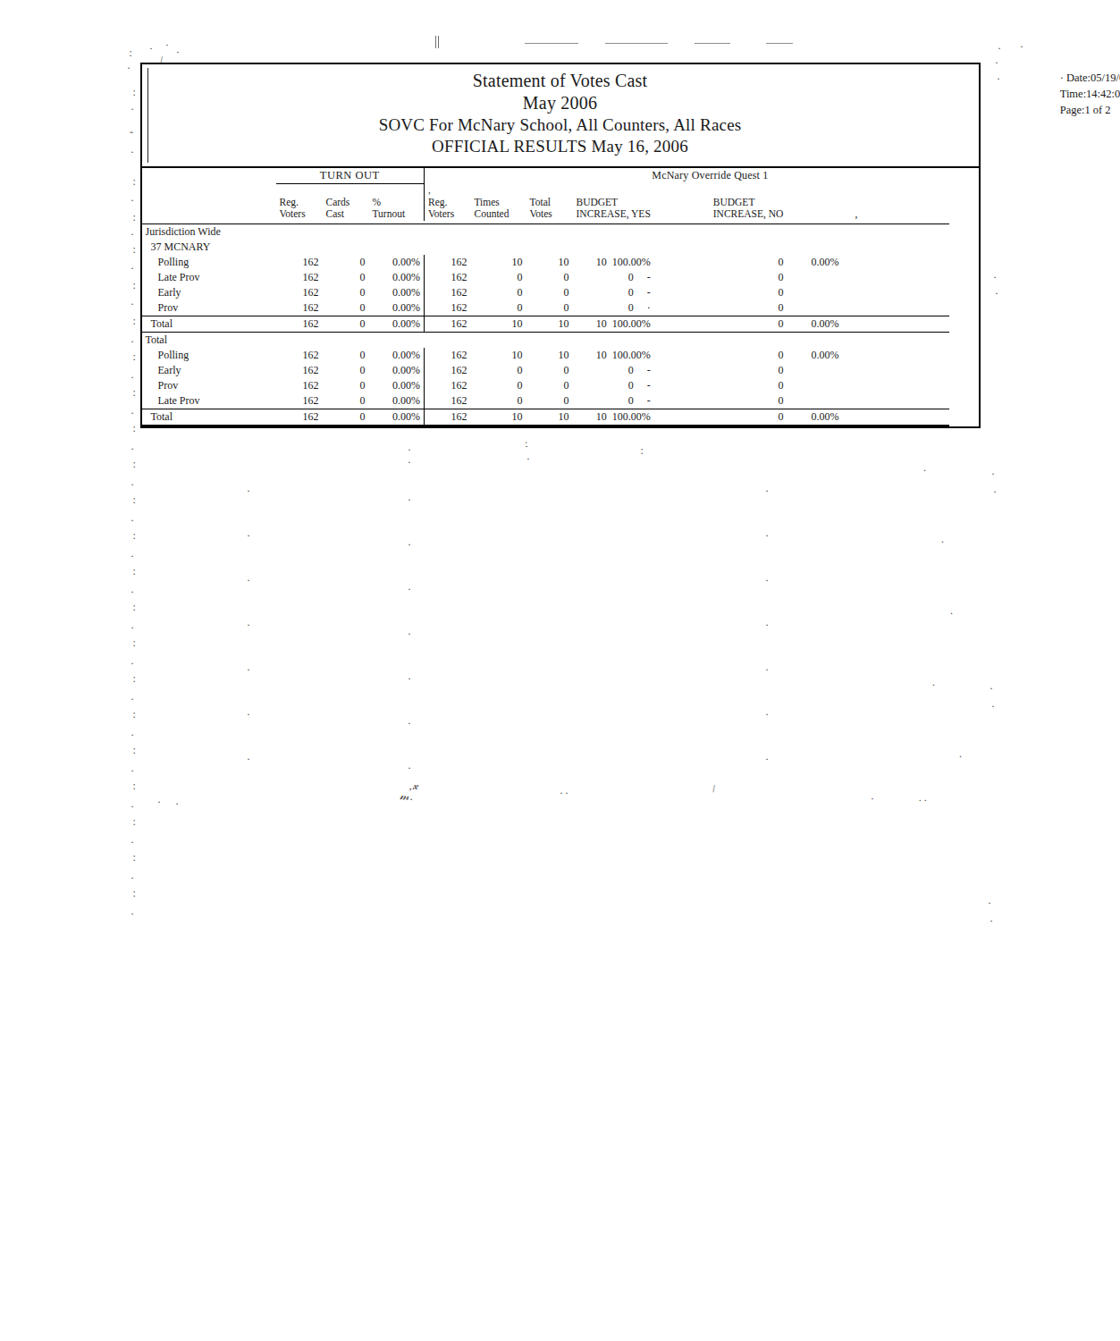.
.
:
.
.
.
.
/
:
.
-
.
:
.
:
.
:
.
:
.
:
.
:
.
:
.
:
.
:
.
:
.
:
.
:
.
:
.
:
.
:
.
:
.
:
.
:
.
:
.
:
.
:
.
.
.
.
.
.
.
.
.
.
.
· Date:05/19/06
Time:14:42:05
Page:1 of 2
Statement of Votes Cast
May 2006
SOVC For McNary School, All Counters, All Races
OFFICIAL RESULTS May 16, 2006
| | TURN OUT | | McNary Override Quest 1 | |
| | | , | | |
| | Reg. Voters | Cards Cast | % Turnout | Reg. Voters | Times Counted | Total Votes | BUDGET INCREASE, YES | | BUDGET INCREASE, NO | | , |
| Jurisdiction Wide | |
| 37 MCNARY | |
| Polling | 162 | 0 | 0.00% | 162 | 10 | 10 | 10 100.00% | | 0 | 0.00% | |
| Late Prov | 162 | 0 | 0.00% | 162 | 0 | 0 | 0 - | | 0 | | |
| Early | 162 | 0 | 0.00% | 162 | 0 | 0 | 0 - | | 0 | | |
| Prov | 162 | 0 | 0.00% | 162 | 0 | 0 | 0 · | | 0 | | |
| Total | 162 | 0 | 0.00% | 162 | 10 | 10 | 10 100.00% | | 0 | 0.00% | |
| Total | |
| Polling | 162 | 0 | 0.00% | 162 | 10 | 10 | 10 100.00% | | 0 | 0.00% | |
| Early | 162 | 0 | 0.00% | 162 | 0 | 0 | 0 - | | 0 | | |
| Prov | 162 | 0 | 0.00% | 162 | 0 | 0 | 0 - | | 0 | | |
| Late Prov | 162 | 0 | 0.00% | 162 | 0 | 0 | 0 - | | 0 | | |
| Total | 162 | 0 | 0.00% | 162 | 10 | 10 | 10 100.00% | | 0 | 0.00% | |
.
.
:
.
:
.
.
.
.
.
.
.
.
.
.
.
.
.
.
.
.
.
.
.
.
.
·
·
·
·
·
, 𝓍
𝓂.
. .
/
.
. .
.
.